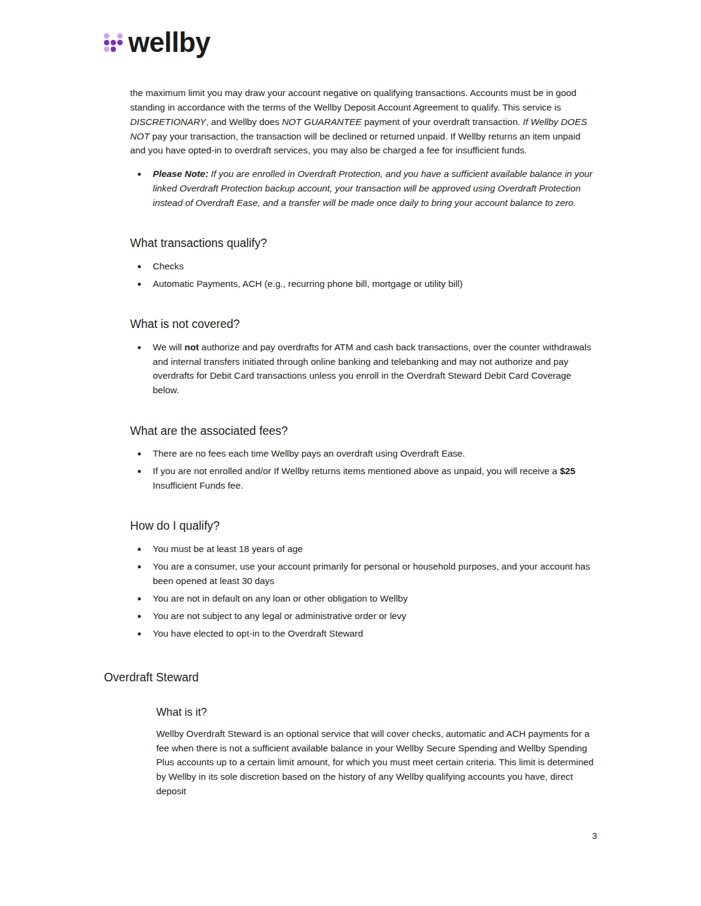wellby
the maximum limit you may draw your account negative on qualifying transactions. Accounts must be in good standing in accordance with the terms of the Wellby Deposit Account Agreement to qualify. This service is DISCRETIONARY, and Wellby does NOT GUARANTEE payment of your overdraft transaction. If Wellby DOES NOT pay your transaction, the transaction will be declined or returned unpaid. If Wellby returns an item unpaid and you have opted-in to overdraft services, you may also be charged a fee for insufficient funds.
Please Note: If you are enrolled in Overdraft Protection, and you have a sufficient available balance in your linked Overdraft Protection backup account, your transaction will be approved using Overdraft Protection instead of Overdraft Ease, and a transfer will be made once daily to bring your account balance to zero.
What transactions qualify?
Checks
Automatic Payments, ACH (e.g., recurring phone bill, mortgage or utility bill)
What is not covered?
We will not authorize and pay overdrafts for ATM and cash back transactions, over the counter withdrawals and internal transfers initiated through online banking and telebanking and may not authorize and pay overdrafts for Debit Card transactions unless you enroll in the Overdraft Steward Debit Card Coverage below.
What are the associated fees?
There are no fees each time Wellby pays an overdraft using Overdraft Ease.
If you are not enrolled and/or If Wellby returns items mentioned above as unpaid, you will receive a $25 Insufficient Funds fee.
How do I qualify?
You must be at least 18 years of age
You are a consumer, use your account primarily for personal or household purposes, and your account has been opened at least 30 days
You are not in default on any loan or other obligation to Wellby
You are not subject to any legal or administrative order or levy
You have elected to opt-in to the Overdraft Steward
Overdraft Steward
What is it?
Wellby Overdraft Steward is an optional service that will cover checks, automatic and ACH payments for a fee when there is not a sufficient available balance in your Wellby Secure Spending and Wellby Spending Plus accounts up to a certain limit amount, for which you must meet certain criteria. This limit is determined by Wellby in its sole discretion based on the history of any Wellby qualifying accounts you have, direct deposit
3